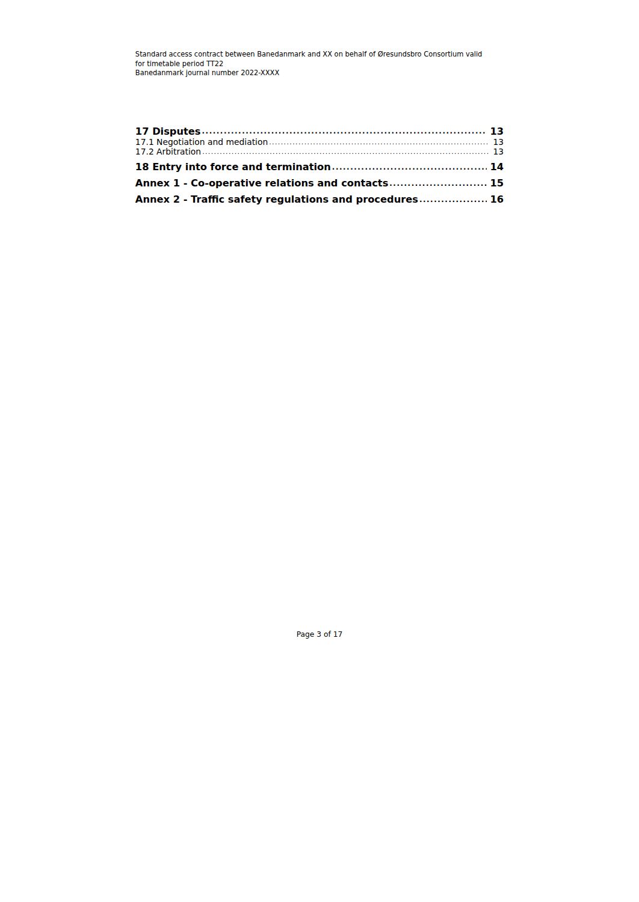Standard access contract between Banedanmark and XX on behalf of Øresundsbro Consortium valid
for timetable period TT22
Banedanmark journal number 2022-XXXX
17 Disputes ........................................................................................................................................................................................................... 13
17.1 Negotiation and mediation ................................................................................................................................................................. 13
17.2 Arbitration ......................................................................................................................................................................................... 13
18 Entry into force and termination ....................................................................................................................... 14
Annex 1 - Co-operative relations and contacts ............................................................................................. 15
Annex 2 - Traffic safety regulations and procedures ................................................................................. 16
Page 3 of 17